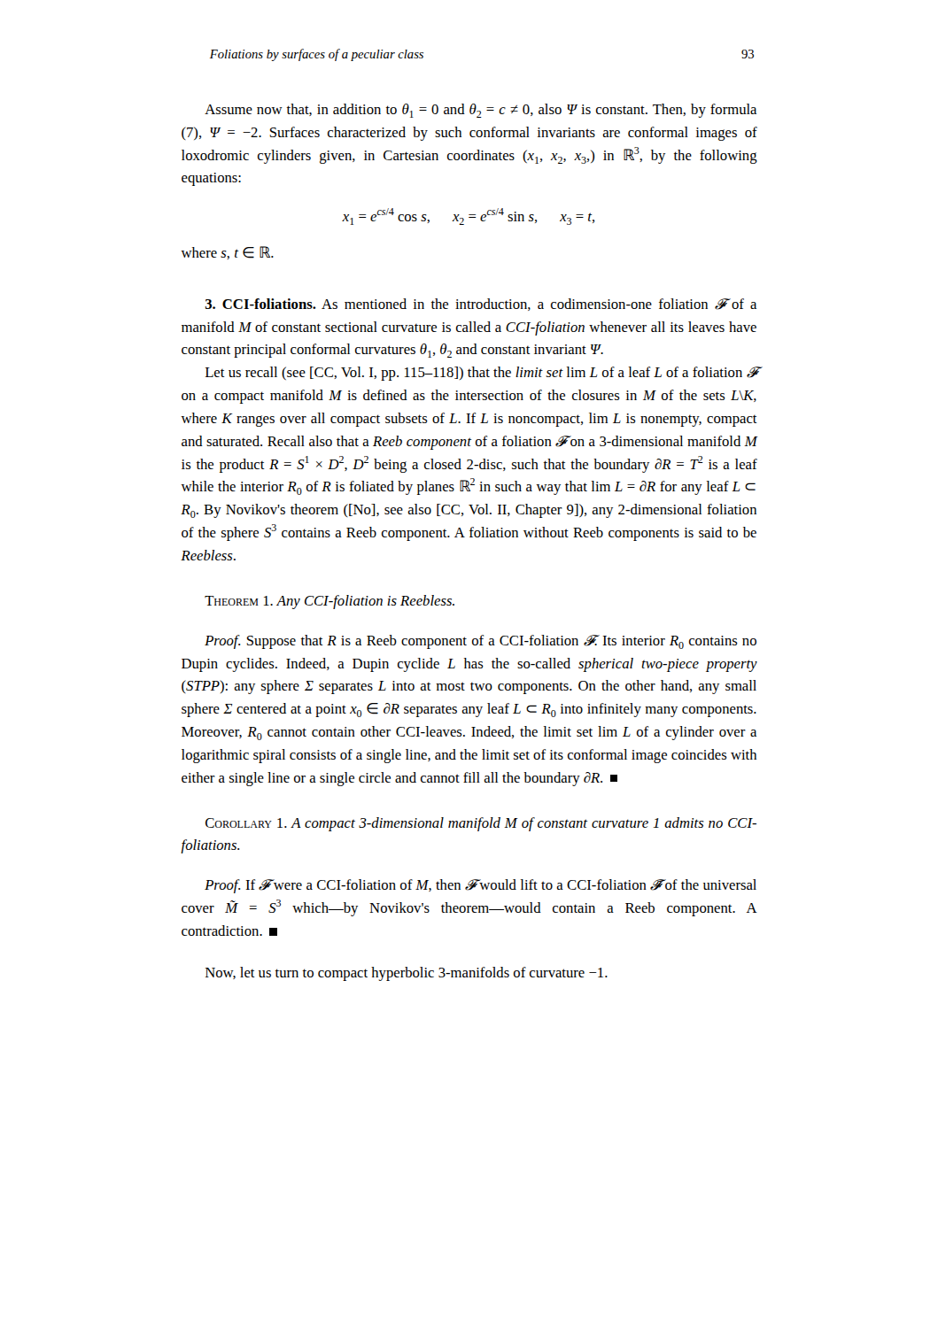Foliations by surfaces of a peculiar class 93
Assume now that, in addition to θ1 = 0 and θ2 = c ≠ 0, also Ψ is constant. Then, by formula (7), Ψ = −2. Surfaces characterized by such conformal invariants are conformal images of loxodromic cylinders given, in Cartesian coordinates (x1, x2, x3,) in ℝ3, by the following equations:
x1 = ecs/4 cos s, x2 = ecs/4 sin s, x3 = t,
where s, t ∈ ℝ.
3. CCI-foliations. As mentioned in the introduction, a codimension-one foliation 𝓕 of a manifold M of constant sectional curvature is called a CCI-foliation whenever all its leaves have constant principal conformal curvatures θ1, θ2 and constant invariant Ψ.
Let us recall (see [CC, Vol. I, pp. 115–118]) that the limit set lim L of a leaf L of a foliation 𝓕 on a compact manifold M is defined as the intersection of the closures in M of the sets L\K, where K ranges over all compact subsets of L. If L is noncompact, lim L is nonempty, compact and saturated. Recall also that a Reeb component of a foliation 𝓕 on a 3-dimensional manifold M is the product R = S1 × D2, D2 being a closed 2-disc, such that the boundary ∂R = T2 is a leaf while the interior R0 of R is foliated by planes ℝ2 in such a way that lim L = ∂R for any leaf L ⊂ R0. By Novikov's theorem ([No], see also [CC, Vol. II, Chapter 9]), any 2-dimensional foliation of the sphere S3 contains a Reeb component. A foliation without Reeb components is said to be Reebless.
Theorem 1. Any CCI-foliation is Reebless.
Proof. Suppose that R is a Reeb component of a CCI-foliation 𝓕. Its interior R0 contains no Dupin cyclides. Indeed, a Dupin cyclide L has the so-called spherical two-piece property (STPP): any sphere Σ separates L into at most two components. On the other hand, any small sphere Σ centered at a point x0 ∈ ∂R separates any leaf L ⊂ R0 into infinitely many components. Moreover, R0 cannot contain other CCI-leaves. Indeed, the limit set lim L of a cylinder over a logarithmic spiral consists of a single line, and the limit set of its conformal image coincides with either a single line or a single circle and cannot fill all the boundary ∂R.
Corollary 1. A compact 3-dimensional manifold M of constant curvature 1 admits no CCI-foliations.
Proof. If 𝓕 were a CCI-foliation of M, then 𝓕 would lift to a CCI-foliation 𝓕̃ of the universal cover M̃ = S3 which—by Novikov's theorem—would contain a Reeb component. A contradiction.
Now, let us turn to compact hyperbolic 3-manifolds of curvature −1.